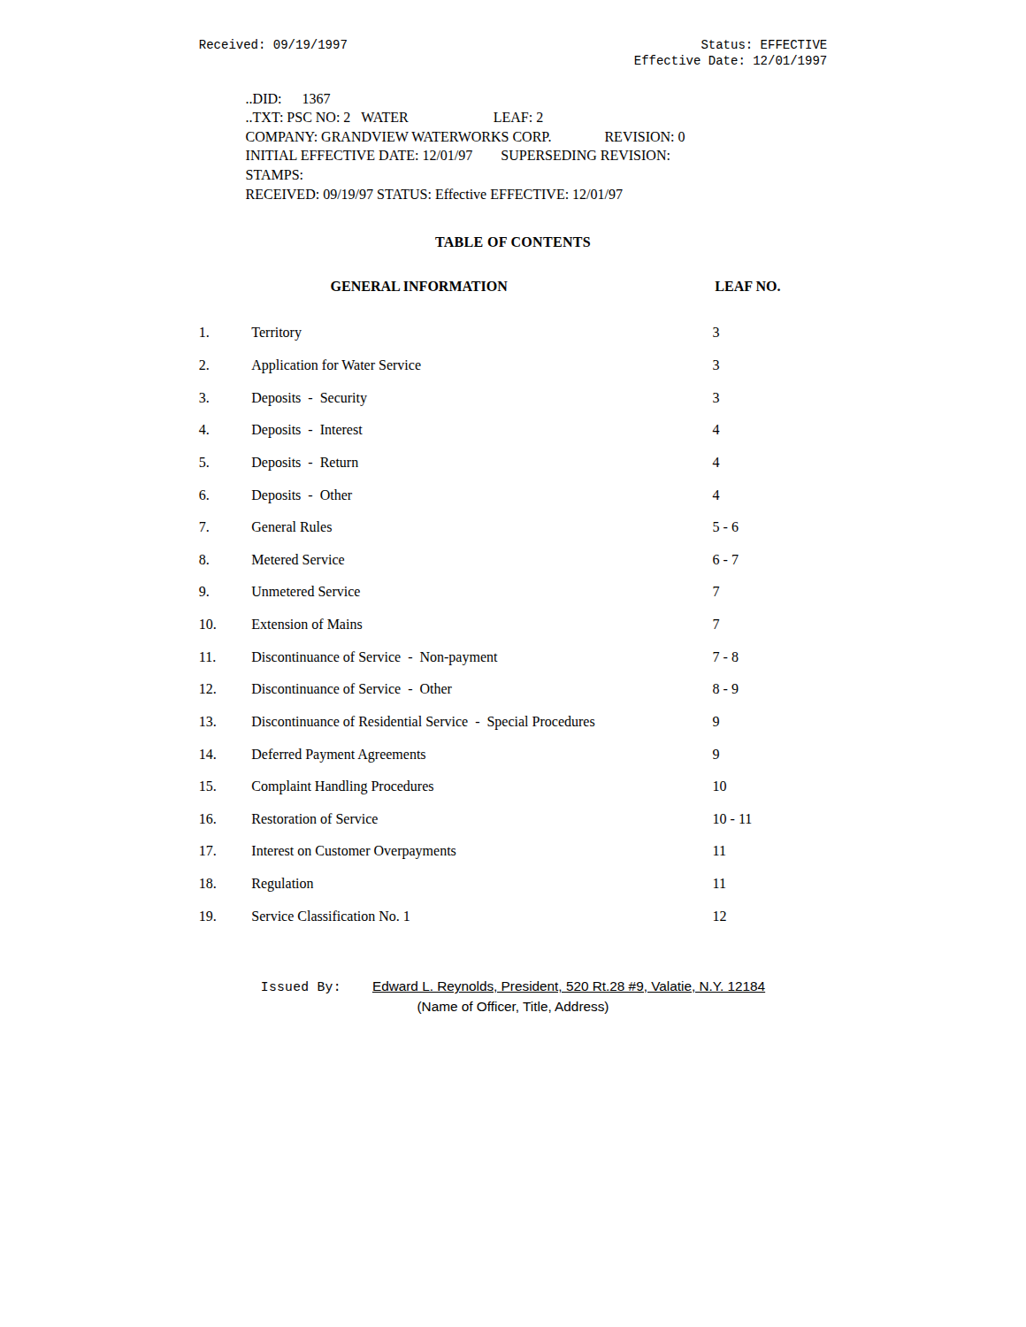Received: 09/19/1997
Status: EFFECTIVE Effective Date: 12/01/1997
..DID: 1367
..TXT: PSC NO: 2 WATER LEAF: 2
COMPANY: GRANDVIEW WATERWORKS CORP. REVISION: 0
INITIAL EFFECTIVE DATE: 12/01/97 SUPERSEDING REVISION:
STAMPS:
RECEIVED: 09/19/97 STATUS: Effective EFFECTIVE: 12/01/97
TABLE OF CONTENTS
GENERAL INFORMATION
LEAF NO.
| 1. | Territory | 3 |
| 2. | Application for Water Service | 3 |
| 3. | Deposits - Security | 3 |
| 4. | Deposits - Interest | 4 |
| 5. | Deposits - Return | 4 |
| 6. | Deposits - Other | 4 |
| 7. | General Rules | 5 - 6 |
| 8. | Metered Service | 6 - 7 |
| 9. | Unmetered Service | 7 |
| 10. | Extension of Mains | 7 |
| 11. | Discontinuance of Service - Non-payment | 7 - 8 |
| 12. | Discontinuance of Service - Other | 8 - 9 |
| 13. | Discontinuance of Residential Service - Special Procedures | 9 |
| 14. | Deferred Payment Agreements | 9 |
| 15. | Complaint Handling Procedures | 10 |
| 16. | Restoration of Service | 10 - 11 |
| 17. | Interest on Customer Overpayments | 11 |
| 18. | Regulation | 11 |
| 19. | Service Classification No. 1 | 12 |
Issued By: Edward L. Reynolds, President, 520 Rt.28 #9, Valatie, N.Y. 12184
(Name of Officer, Title, Address)